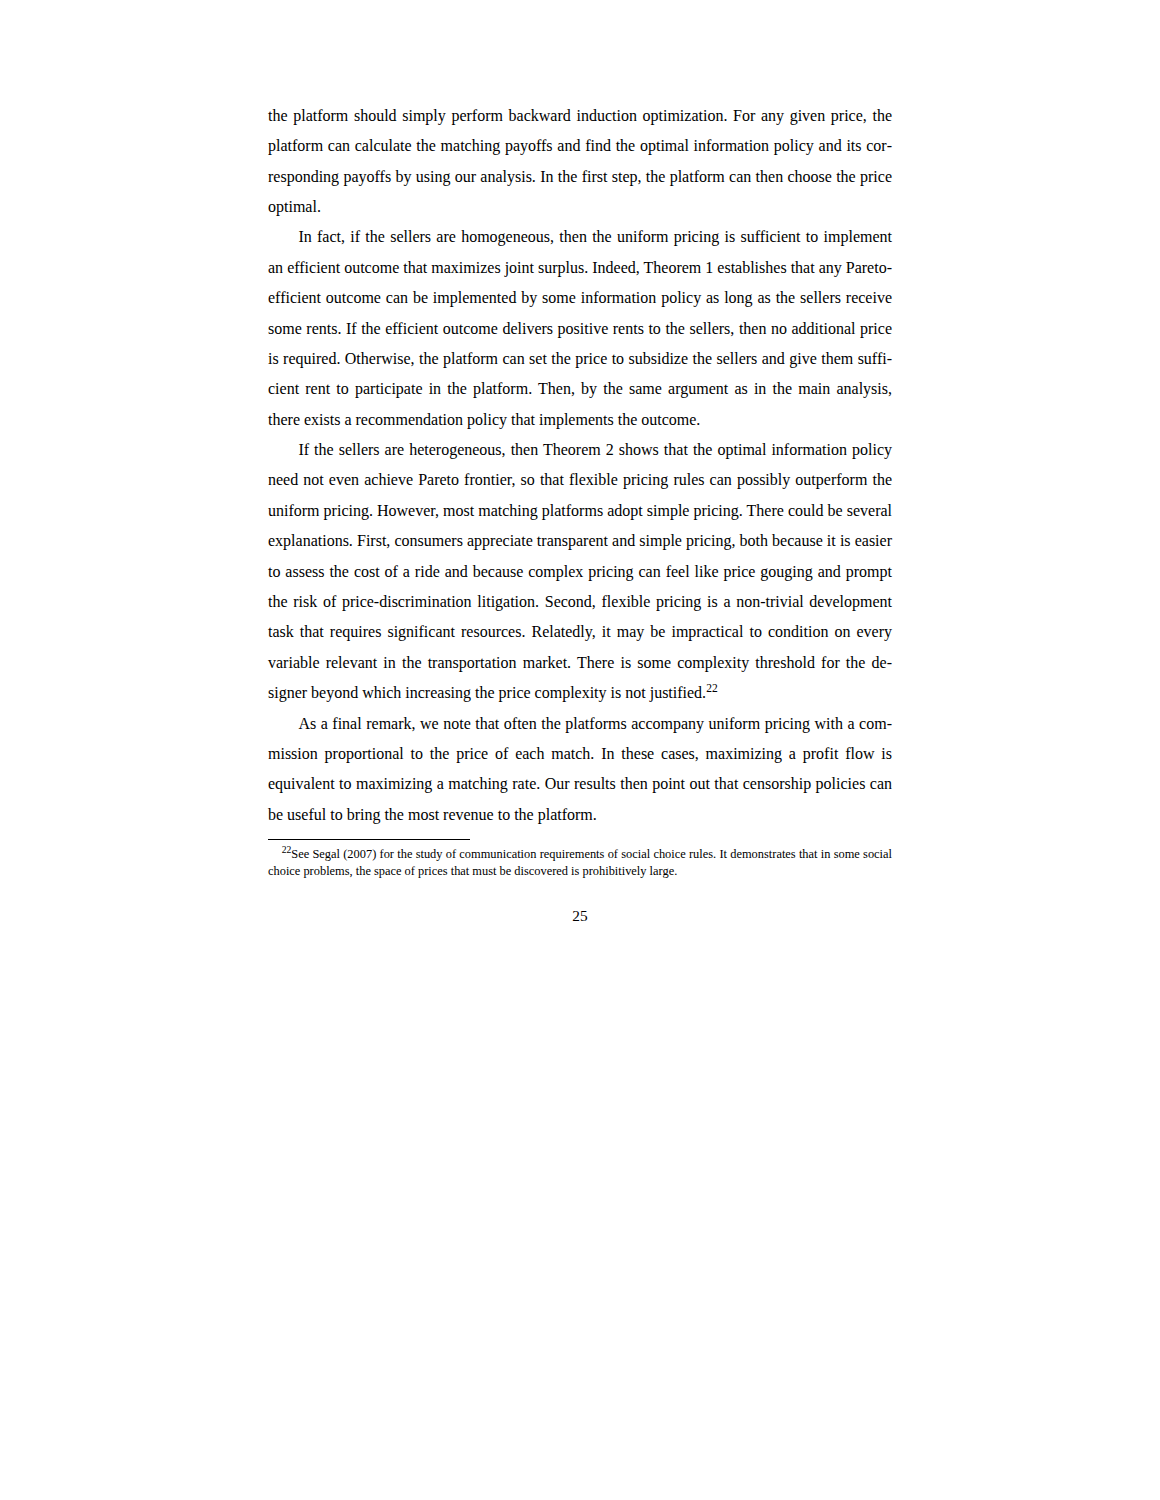the platform should simply perform backward induction optimization. For any given price, the platform can calculate the matching payoffs and find the optimal information policy and its corresponding payoffs by using our analysis. In the first step, the platform can then choose the price optimal.
In fact, if the sellers are homogeneous, then the uniform pricing is sufficient to implement an efficient outcome that maximizes joint surplus. Indeed, Theorem 1 establishes that any Pareto-efficient outcome can be implemented by some information policy as long as the sellers receive some rents. If the efficient outcome delivers positive rents to the sellers, then no additional price is required. Otherwise, the platform can set the price to subsidize the sellers and give them sufficient rent to participate in the platform. Then, by the same argument as in the main analysis, there exists a recommendation policy that implements the outcome.
If the sellers are heterogeneous, then Theorem 2 shows that the optimal information policy need not even achieve Pareto frontier, so that flexible pricing rules can possibly outperform the uniform pricing. However, most matching platforms adopt simple pricing. There could be several explanations. First, consumers appreciate transparent and simple pricing, both because it is easier to assess the cost of a ride and because complex pricing can feel like price gouging and prompt the risk of price-discrimination litigation. Second, flexible pricing is a non-trivial development task that requires significant resources. Relatedly, it may be impractical to condition on every variable relevant in the transportation market. There is some complexity threshold for the designer beyond which increasing the price complexity is not justified.22
As a final remark, we note that often the platforms accompany uniform pricing with a commission proportional to the price of each match. In these cases, maximizing a profit flow is equivalent to maximizing a matching rate. Our results then point out that censorship policies can be useful to bring the most revenue to the platform.
22See Segal (2007) for the study of communication requirements of social choice rules. It demonstrates that in some social choice problems, the space of prices that must be discovered is prohibitively large.
25